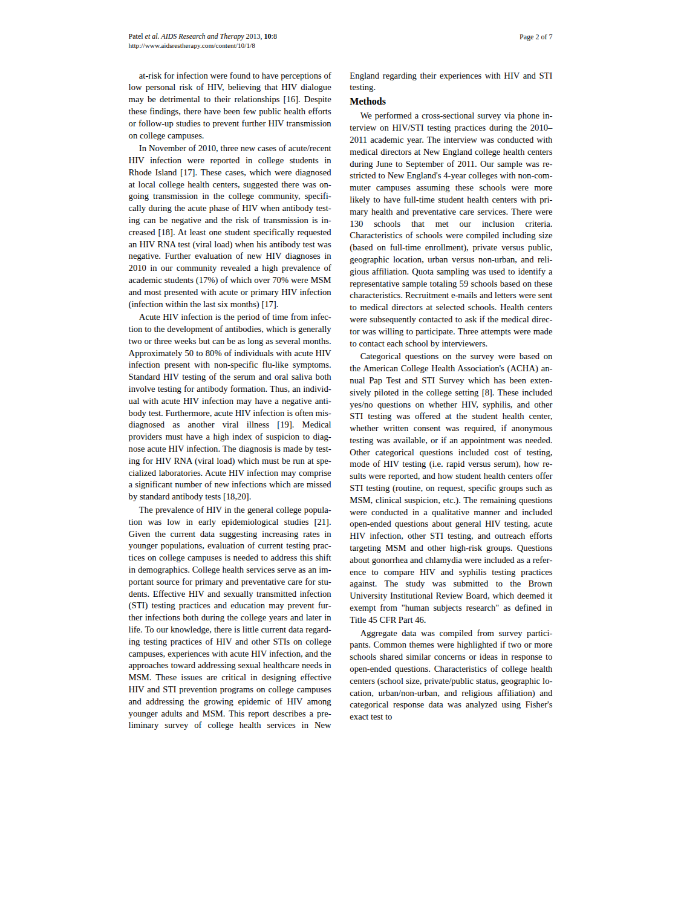Patel et al. AIDS Research and Therapy 2013, 10:8
http://www.aidsrestherapy.com/content/10/1/8
Page 2 of 7
at-risk for infection were found to have perceptions of low personal risk of HIV, believing that HIV dialogue may be detrimental to their relationships [16]. Despite these findings, there have been few public health efforts or follow-up studies to prevent further HIV transmission on college campuses.
In November of 2010, three new cases of acute/recent HIV infection were reported in college students in Rhode Island [17]. These cases, which were diagnosed at local college health centers, suggested there was ongoing transmission in the college community, specifically during the acute phase of HIV when antibody testing can be negative and the risk of transmission is increased [18]. At least one student specifically requested an HIV RNA test (viral load) when his antibody test was negative. Further evaluation of new HIV diagnoses in 2010 in our community revealed a high prevalence of academic students (17%) of which over 70% were MSM and most presented with acute or primary HIV infection (infection within the last six months) [17].
Acute HIV infection is the period of time from infection to the development of antibodies, which is generally two or three weeks but can be as long as several months. Approximately 50 to 80% of individuals with acute HIV infection present with non-specific flu-like symptoms. Standard HIV testing of the serum and oral saliva both involve testing for antibody formation. Thus, an individual with acute HIV infection may have a negative antibody test. Furthermore, acute HIV infection is often misdiagnosed as another viral illness [19]. Medical providers must have a high index of suspicion to diagnose acute HIV infection. The diagnosis is made by testing for HIV RNA (viral load) which must be run at specialized laboratories. Acute HIV infection may comprise a significant number of new infections which are missed by standard antibody tests [18,20].
The prevalence of HIV in the general college population was low in early epidemiological studies [21]. Given the current data suggesting increasing rates in younger populations, evaluation of current testing practices on college campuses is needed to address this shift in demographics. College health services serve as an important source for primary and preventative care for students. Effective HIV and sexually transmitted infection (STI) testing practices and education may prevent further infections both during the college years and later in life. To our knowledge, there is little current data regarding testing practices of HIV and other STIs on college campuses, experiences with acute HIV infection, and the approaches toward addressing sexual healthcare needs in MSM. These issues are critical in designing effective HIV and STI prevention programs on college campuses and addressing the growing epidemic of HIV among younger adults and MSM. This report describes a preliminary survey of college health services in New England regarding their experiences with HIV and STI testing.
Methods
We performed a cross-sectional survey via phone interview on HIV/STI testing practices during the 2010–2011 academic year. The interview was conducted with medical directors at New England college health centers during June to September of 2011. Our sample was restricted to New England's 4-year colleges with non-commuter campuses assuming these schools were more likely to have full-time student health centers with primary health and preventative care services. There were 130 schools that met our inclusion criteria. Characteristics of schools were compiled including size (based on full-time enrollment), private versus public, geographic location, urban versus non-urban, and religious affiliation. Quota sampling was used to identify a representative sample totaling 59 schools based on these characteristics. Recruitment e-mails and letters were sent to medical directors at selected schools. Health centers were subsequently contacted to ask if the medical director was willing to participate. Three attempts were made to contact each school by interviewers.
Categorical questions on the survey were based on the American College Health Association's (ACHA) annual Pap Test and STI Survey which has been extensively piloted in the college setting [8]. These included yes/no questions on whether HIV, syphilis, and other STI testing was offered at the student health center, whether written consent was required, if anonymous testing was available, or if an appointment was needed. Other categorical questions included cost of testing, mode of HIV testing (i.e. rapid versus serum), how results were reported, and how student health centers offer STI testing (routine, on request, specific groups such as MSM, clinical suspicion, etc.). The remaining questions were conducted in a qualitative manner and included open-ended questions about general HIV testing, acute HIV infection, other STI testing, and outreach efforts targeting MSM and other high-risk groups. Questions about gonorrhea and chlamydia were included as a reference to compare HIV and syphilis testing practices against. The study was submitted to the Brown University Institutional Review Board, which deemed it exempt from "human subjects research" as defined in Title 45 CFR Part 46.
Aggregate data was compiled from survey participants. Common themes were highlighted if two or more schools shared similar concerns or ideas in response to open-ended questions. Characteristics of college health centers (school size, private/public status, geographic location, urban/non-urban, and religious affiliation) and categorical response data was analyzed using Fisher's exact test to